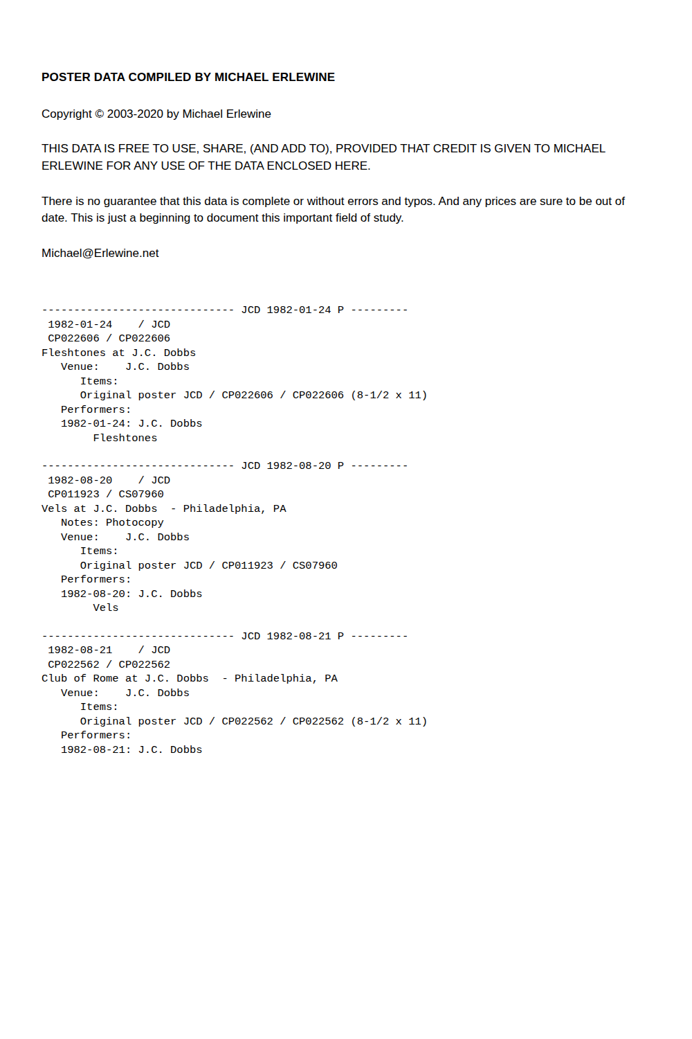POSTER DATA COMPILED BY MICHAEL ERLEWINE
Copyright © 2003-2020 by Michael Erlewine
THIS DATA IS FREE TO USE, SHARE, (AND ADD TO), PROVIDED THAT CREDIT IS GIVEN TO MICHAEL ERLEWINE FOR ANY USE OF THE DATA ENCLOSED HERE.
There is no guarantee that this data is complete or without errors and typos. And any prices are sure to be out of date. This is just a beginning to document this important field of study.
Michael@Erlewine.net
------------------------------ JCD 1982-01-24 P ---------
 1982-01-24    / JCD
 CP022606 / CP022606
Fleshtones at J.C. Dobbs
   Venue:    J.C. Dobbs
      Items:
      Original poster JCD / CP022606 / CP022606 (8-1/2 x 11)
   Performers:
   1982-01-24: J.C. Dobbs
        Fleshtones

------------------------------ JCD 1982-08-20 P ---------
 1982-08-20    / JCD
 CP011923 / CS07960
Vels at J.C. Dobbs  - Philadelphia, PA
   Notes: Photocopy
   Venue:    J.C. Dobbs
      Items:
      Original poster JCD / CP011923 / CS07960
   Performers:
   1982-08-20: J.C. Dobbs
        Vels

------------------------------ JCD 1982-08-21 P ---------
 1982-08-21    / JCD
 CP022562 / CP022562
Club of Rome at J.C. Dobbs  - Philadelphia, PA
   Venue:    J.C. Dobbs
      Items:
      Original poster JCD / CP022562 / CP022562 (8-1/2 x 11)
   Performers:
   1982-08-21: J.C. Dobbs